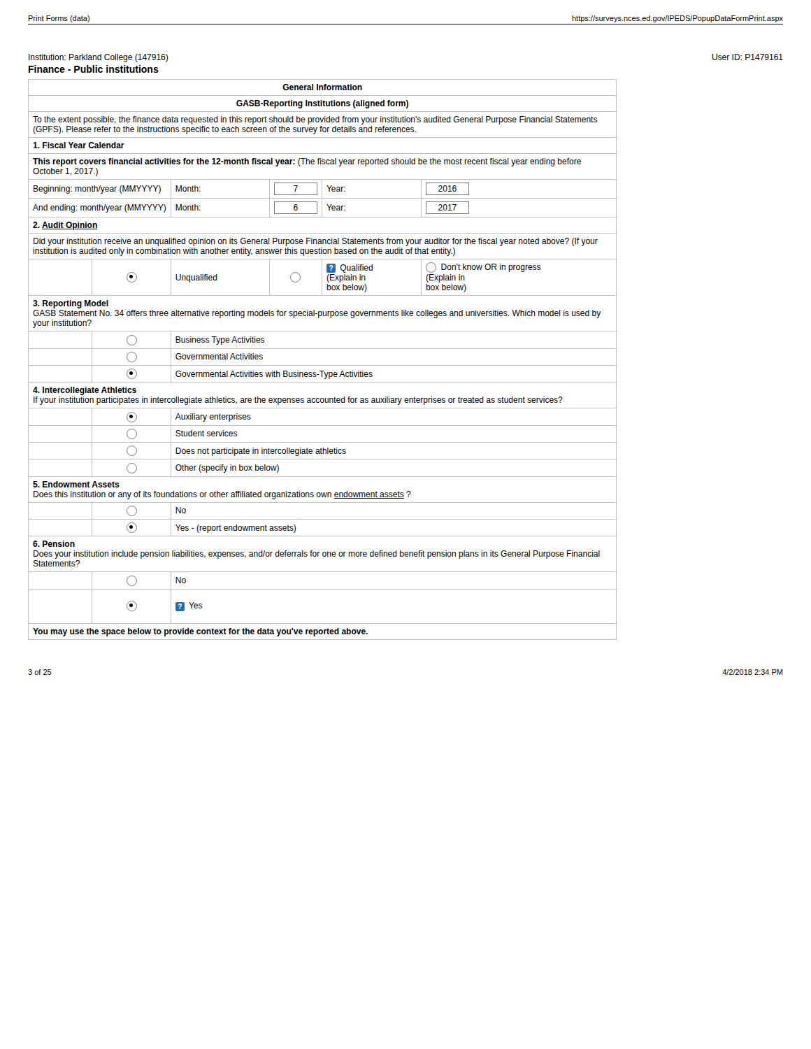Print Forms (data)
https://surveys.nces.ed.gov/IPEDS/PopupDataFormPrint.aspx
Institution: Parkland College (147916)
User ID: P1479161
Finance - Public institutions
| General Information |
| GASB-Reporting Institutions (aligned form) |
| To the extent possible, the finance data requested in this report should be provided from your institution's audited General Purpose Financial Statements (GPFS). Please refer to the instructions specific to each screen of the survey for details and references. |
| 1. Fiscal Year Calendar |
| This report covers financial activities for the 12-month fiscal year: (The fiscal year reported should be the most recent fiscal year ending before October 1, 2017.) |
| Beginning: month/year (MMYYYY) | Month: | 7 | Year: | 2016 |
| And ending: month/year (MMYYYY) | Month: | 6 | Year: | 2017 |
| 2. Audit Opinion |
| Did your institution receive an unqualified opinion on its General Purpose Financial Statements from your auditor for the fiscal year noted above? (If your institution is audited only in combination with another entity, answer this question based on the audit of that entity.) |
| | | Unqualified | | ? Qualified (Explain in box below) | Don't know OR in progress (Explain in box below) |
| 3. Reporting Model GASB Statement No. 34 offers three alternative reporting models for special-purpose governments like colleges and universities. Which model is used by your institution? |
| | | Business Type Activities |
| | | Governmental Activities |
| | | Governmental Activities with Business-Type Activities |
| 4. Intercollegiate Athletics If your institution participates in intercollegiate athletics, are the expenses accounted for as auxiliary enterprises or treated as student services? |
| | | Auxiliary enterprises |
| | | Student services |
| | | Does not participate in intercollegiate athletics |
| | | Other (specify in box below) |
| 5. Endowment Assets Does this institution or any of its foundations or other affiliated organizations own endowment assets ? |
| | | No |
| | | Yes - (report endowment assets) |
| 6. Pension Does your institution include pension liabilities, expenses, and/or deferrals for one or more defined benefit pension plans in its General Purpose Financial Statements? |
| | | No |
| | | ? Yes |
| You may use the space below to provide context for the data you've reported above. |
3 of 25
4/2/2018 2:34 PM